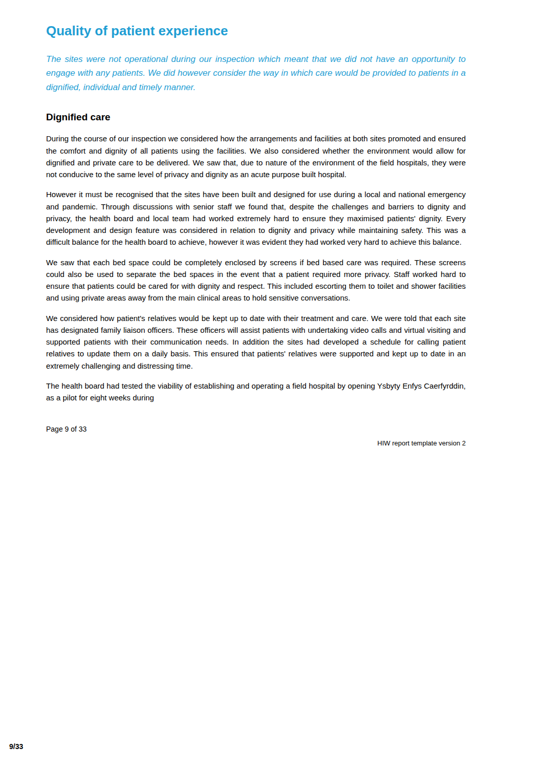Quality of patient experience
The sites were not operational during our inspection which meant that we did not have an opportunity to engage with any patients. We did however consider the way in which care would be provided to patients in a dignified, individual and timely manner.
Dignified care
During the course of our inspection we considered how the arrangements and facilities at both sites promoted and ensured the comfort and dignity of all patients using the facilities. We also considered whether the environment would allow for dignified and private care to be delivered. We saw that, due to nature of the environment of the field hospitals, they were not conducive to the same level of privacy and dignity as an acute purpose built hospital.
However it must be recognised that the sites have been built and designed for use during a local and national emergency and pandemic. Through discussions with senior staff we found that, despite the challenges and barriers to dignity and privacy, the health board and local team had worked extremely hard to ensure they maximised patients' dignity. Every development and design feature was considered in relation to dignity and privacy while maintaining safety. This was a difficult balance for the health board to achieve, however it was evident they had worked very hard to achieve this balance.
We saw that each bed space could be completely enclosed by screens if bed based care was required. These screens could also be used to separate the bed spaces in the event that a patient required more privacy. Staff worked hard to ensure that patients could be cared for with dignity and respect. This included escorting them to toilet and shower facilities and using private areas away from the main clinical areas to hold sensitive conversations.
We considered how patient's relatives would be kept up to date with their treatment and care. We were told that each site has designated family liaison officers. These officers will assist patients with undertaking video calls and virtual visiting and supported patients with their communication needs. In addition the sites had developed a schedule for calling patient relatives to update them on a daily basis. This ensured that patients' relatives were supported and kept up to date in an extremely challenging and distressing time.
The health board had tested the viability of establishing and operating a field hospital by opening Ysbyty Enfys Caerfyrddin, as a pilot for eight weeks during
Page 9 of 33
HIW report template version 2
9/33